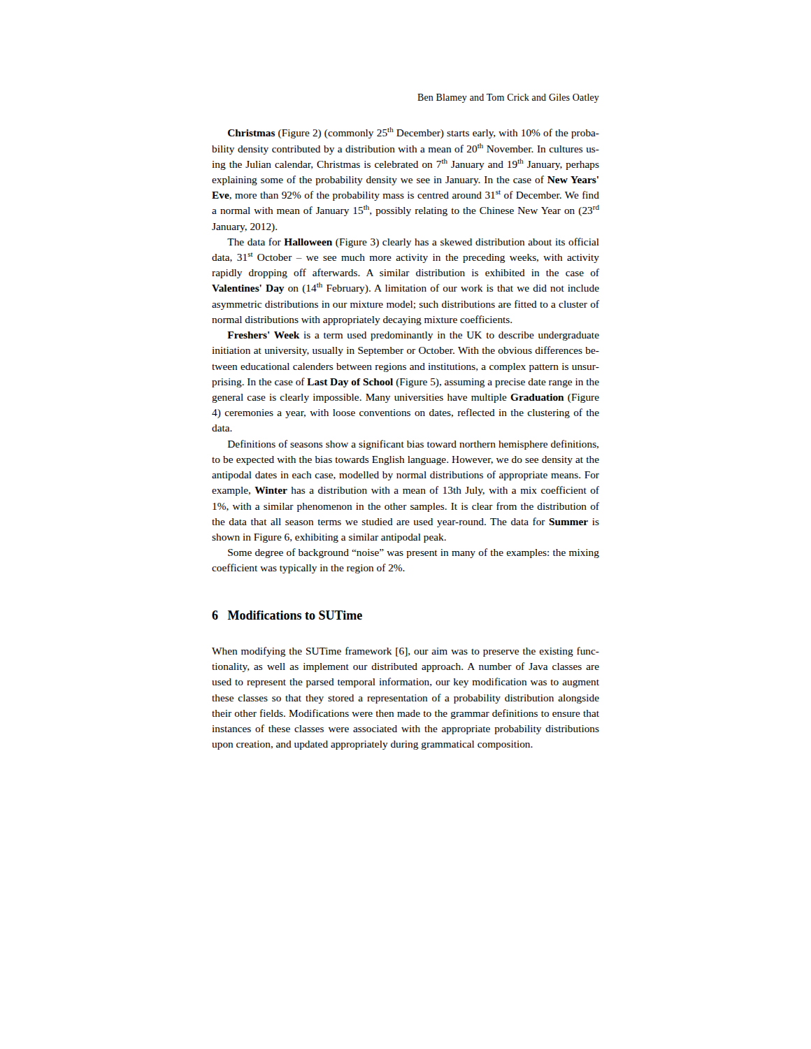Ben Blamey and Tom Crick and Giles Oatley
Christmas (Figure 2) (commonly 25th December) starts early, with 10% of the probability density contributed by a distribution with a mean of 20th November. In cultures using the Julian calendar, Christmas is celebrated on 7th January and 19th January, perhaps explaining some of the probability density we see in January. In the case of New Years' Eve, more than 92% of the probability mass is centred around 31st of December. We find a normal with mean of January 15th, possibly relating to the Chinese New Year on (23rd January, 2012).
The data for Halloween (Figure 3) clearly has a skewed distribution about its official data, 31st October – we see much more activity in the preceding weeks, with activity rapidly dropping off afterwards. A similar distribution is exhibited in the case of Valentines' Day on (14th February). A limitation of our work is that we did not include asymmetric distributions in our mixture model; such distributions are fitted to a cluster of normal distributions with appropriately decaying mixture coefficients.
Freshers' Week is a term used predominantly in the UK to describe undergraduate initiation at university, usually in September or October. With the obvious differences between educational calenders between regions and institutions, a complex pattern is unsurprising. In the case of Last Day of School (Figure 5), assuming a precise date range in the general case is clearly impossible. Many universities have multiple Graduation (Figure 4) ceremonies a year, with loose conventions on dates, reflected in the clustering of the data.
Definitions of seasons show a significant bias toward northern hemisphere definitions, to be expected with the bias towards English language. However, we do see density at the antipodal dates in each case, modelled by normal distributions of appropriate means. For example, Winter has a distribution with a mean of 13th July, with a mix coefficient of 1%, with a similar phenomenon in the other samples. It is clear from the distribution of the data that all season terms we studied are used year-round. The data for Summer is shown in Figure 6, exhibiting a similar antipodal peak.
Some degree of background “noise” was present in many of the examples: the mixing coefficient was typically in the region of 2%.
6 Modifications to SUTime
When modifying the SUTime framework [6], our aim was to preserve the existing functionality, as well as implement our distributed approach. A number of Java classes are used to represent the parsed temporal information, our key modification was to augment these classes so that they stored a representation of a probability distribution alongside their other fields. Modifications were then made to the grammar definitions to ensure that instances of these classes were associated with the appropriate probability distributions upon creation, and updated appropriately during grammatical composition.